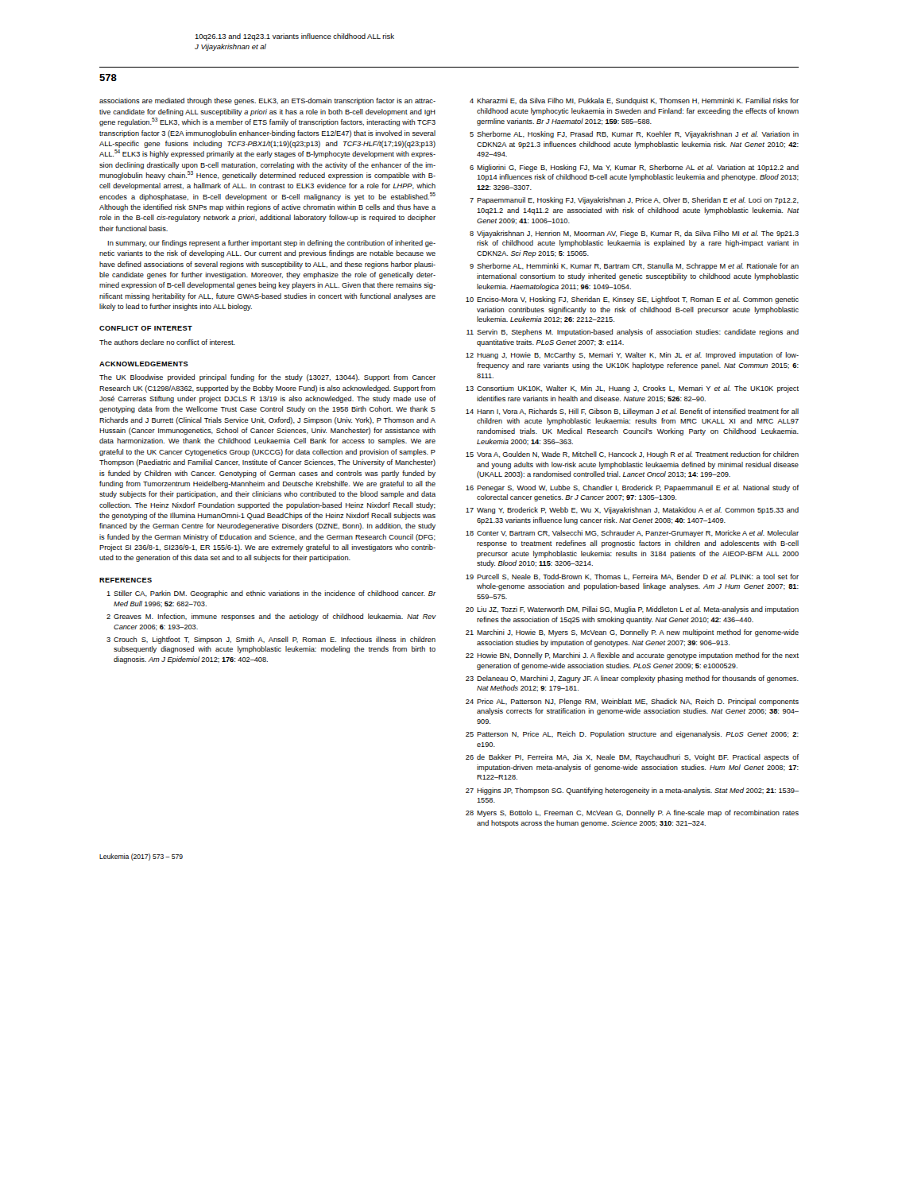10q26.13 and 12q23.1 variants influence childhood ALL risk J Vijayakrishnan et al
578
associations are mediated through these genes. ELK3, an ETS-domain transcription factor is an attractive candidate for defining ALL susceptibility a priori as it has a role in both B-cell development and IgH gene regulation.53 ELK3, which is a member of ETS family of transcription factors, interacting with TCF3 transcription factor 3 (E2A immunoglobulin enhancer-binding factors E12/E47) that is involved in several ALL-specific gene fusions including TCF3-PBX1/t(1;19)(q23;p13) and TCF3-HLF/t(17;19)(q23;p13) ALL.54 ELK3 is highly expressed primarily at the early stages of B-lymphocyte development with expression declining drastically upon B-cell maturation, correlating with the activity of the enhancer of the immunoglobulin heavy chain.53 Hence, genetically determined reduced expression is compatible with B-cell developmental arrest, a hallmark of ALL. In contrast to ELK3 evidence for a role for LHPP, which encodes a diphosphatase, in B-cell development or B-cell malignancy is yet to be established.55 Although the identified risk SNPs map within regions of active chromatin within B cells and thus have a role in the B-cell cis-regulatory network a priori, additional laboratory follow-up is required to decipher their functional basis.
In summary, our findings represent a further important step in defining the contribution of inherited genetic variants to the risk of developing ALL. Our current and previous findings are notable because we have defined associations of several regions with susceptibility to ALL, and these regions harbor plausible candidate genes for further investigation. Moreover, they emphasize the role of genetically determined expression of B-cell developmental genes being key players in ALL. Given that there remains significant missing heritability for ALL, future GWAS-based studies in concert with functional analyses are likely to lead to further insights into ALL biology.
Conflict of interest
The authors declare no conflict of interest.
Acknowledgements
The UK Bloodwise provided principal funding for the study (13027, 13044). Support from Cancer Research UK (C1298/A8362, supported by the Bobby Moore Fund) is also acknowledged. Support from José Carreras Stiftung under project DJCLS R 13/19 is also acknowledged. The study made use of genotyping data from the Wellcome Trust Case Control Study on the 1958 Birth Cohort. We thank S Richards and J Burrett (Clinical Trials Service Unit, Oxford), J Simpson (Univ. York), P Thomson and A Hussain (Cancer Immunogenetics, School of Cancer Sciences, Univ. Manchester) for assistance with data harmonization. We thank the Childhood Leukaemia Cell Bank for access to samples. We are grateful to the UK Cancer Cytogenetics Group (UKCCG) for data collection and provision of samples. P Thompson (Paediatric and Familial Cancer, Institute of Cancer Sciences, The University of Manchester) is funded by Children with Cancer. Genotyping of German cases and controls was partly funded by funding from Tumorzentrum Heidelberg-Mannheim and Deutsche Krebshilfe. We are grateful to all the study subjects for their participation, and their clinicians who contributed to the blood sample and data collection. The Heinz Nixdorf Foundation supported the population-based Heinz Nixdorf Recall study; the genotyping of the Illumina HumanOmni-1 Quad BeadChips of the Heinz Nixdorf Recall subjects was financed by the German Centre for Neurodegenerative Disorders (DZNE, Bonn). In addition, the study is funded by the German Ministry of Education and Science, and the German Research Council (DFG; Project SI 236/8-1, SI236/9-1, ER 155/6-1). We are extremely grateful to all investigators who contributed to the generation of this data set and to all subjects for their participation.
References
Stiller CA, Parkin DM. Geographic and ethnic variations in the incidence of childhood cancer. Br Med Bull 1996; 52: 682–703.
Greaves M. Infection, immune responses and the aetiology of childhood leukaemia. Nat Rev Cancer 2006; 6: 193–203.
Crouch S, Lightfoot T, Simpson J, Smith A, Ansell P, Roman E. Infectious illness in children subsequently diagnosed with acute lymphoblastic leukemia: modeling the trends from birth to diagnosis. Am J Epidemiol 2012; 176: 402–408.
Kharazmi E, da Silva Filho MI, Pukkala E, Sundquist K, Thomsen H, Hemminki K. Familial risks for childhood acute lymphocytic leukaemia in Sweden and Finland: far exceeding the effects of known germline variants. Br J Haematol 2012; 159: 585–588.
Sherborne AL, Hosking FJ, Prasad RB, Kumar R, Koehler R, Vijayakrishnan J et al. Variation in CDKN2A at 9p21.3 influences childhood acute lymphoblastic leukemia risk. Nat Genet 2010; 42: 492–494.
Migliorini G, Fiege B, Hosking FJ, Ma Y, Kumar R, Sherborne AL et al. Variation at 10p12.2 and 10p14 influences risk of childhood B-cell acute lymphoblastic leukemia and phenotype. Blood 2013; 122: 3298–3307.
Papaemmanuil E, Hosking FJ, Vijayakrishnan J, Price A, Olver B, Sheridan E et al. Loci on 7p12.2, 10q21.2 and 14q11.2 are associated with risk of childhood acute lymphoblastic leukemia. Nat Genet 2009; 41: 1006–1010.
Vijayakrishnan J, Henrion M, Moorman AV, Fiege B, Kumar R, da Silva Filho MI et al. The 9p21.3 risk of childhood acute lymphoblastic leukaemia is explained by a rare high-impact variant in CDKN2A. Sci Rep 2015; 5: 15065.
Sherborne AL, Hemminki K, Kumar R, Bartram CR, Stanulla M, Schrappe M et al. Rationale for an international consortium to study inherited genetic susceptibility to childhood acute lymphoblastic leukemia. Haematologica 2011; 96: 1049–1054.
Enciso-Mora V, Hosking FJ, Sheridan E, Kinsey SE, Lightfoot T, Roman E et al. Common genetic variation contributes significantly to the risk of childhood B-cell precursor acute lymphoblastic leukemia. Leukemia 2012; 26: 2212–2215.
Servin B, Stephens M. Imputation-based analysis of association studies: candidate regions and quantitative traits. PLoS Genet 2007; 3: e114.
Huang J, Howie B, McCarthy S, Memari Y, Walter K, Min JL et al. Improved imputation of low-frequency and rare variants using the UK10K haplotype reference panel. Nat Commun 2015; 6: 8111.
Consortium UK10K, Walter K, Min JL, Huang J, Crooks L, Memari Y et al. The UK10K project identifies rare variants in health and disease. Nature 2015; 526: 82–90.
Hann I, Vora A, Richards S, Hill F, Gibson B, Lilleyman J et al. Benefit of intensified treatment for all children with acute lymphoblastic leukaemia: results from MRC UKALL XI and MRC ALL97 randomised trials. UK Medical Research Council's Working Party on Childhood Leukaemia. Leukemia 2000; 14: 356–363.
Vora A, Goulden N, Wade R, Mitchell C, Hancock J, Hough R et al. Treatment reduction for children and young adults with low-risk acute lymphoblastic leukaemia defined by minimal residual disease (UKALL 2003): a randomised controlled trial. Lancet Oncol 2013; 14: 199–209.
Penegar S, Wood W, Lubbe S, Chandler I, Broderick P, Papaemmanuil E et al. National study of colorectal cancer genetics. Br J Cancer 2007; 97: 1305–1309.
Wang Y, Broderick P, Webb E, Wu X, Vijayakrishnan J, Matakidou A et al. Common 5p15.33 and 6p21.33 variants influence lung cancer risk. Nat Genet 2008; 40: 1407–1409.
Conter V, Bartram CR, Valsecchi MG, Schrauder A, Panzer-Grumayer R, Moricke A et al. Molecular response to treatment redefines all prognostic factors in children and adolescents with B-cell precursor acute lymphoblastic leukemia: results in 3184 patients of the AIEOP-BFM ALL 2000 study. Blood 2010; 115: 3206–3214.
Purcell S, Neale B, Todd-Brown K, Thomas L, Ferreira MA, Bender D et al. PLINK: a tool set for whole-genome association and population-based linkage analyses. Am J Hum Genet 2007; 81: 559–575.
Liu JZ, Tozzi F, Waterworth DM, Pillai SG, Muglia P, Middleton L et al. Meta-analysis and imputation refines the association of 15q25 with smoking quantity. Nat Genet 2010; 42: 436–440.
Marchini J, Howie B, Myers S, McVean G, Donnelly P. A new multipoint method for genome-wide association studies by imputation of genotypes. Nat Genet 2007; 39: 906–913.
Howie BN, Donnelly P, Marchini J. A flexible and accurate genotype imputation method for the next generation of genome-wide association studies. PLoS Genet 2009; 5: e1000529.
Delaneau O, Marchini J, Zagury JF. A linear complexity phasing method for thousands of genomes. Nat Methods 2012; 9: 179–181.
Price AL, Patterson NJ, Plenge RM, Weinblatt ME, Shadick NA, Reich D. Principal components analysis corrects for stratification in genome-wide association studies. Nat Genet 2006; 38: 904–909.
Patterson N, Price AL, Reich D. Population structure and eigenanalysis. PLoS Genet 2006; 2: e190.
de Bakker PI, Ferreira MA, Jia X, Neale BM, Raychaudhuri S, Voight BF. Practical aspects of imputation-driven meta-analysis of genome-wide association studies. Hum Mol Genet 2008; 17: R122–R128.
Higgins JP, Thompson SG. Quantifying heterogeneity in a meta-analysis. Stat Med 2002; 21: 1539–1558.
Myers S, Bottolo L, Freeman C, McVean G, Donnelly P. A fine-scale map of recombination rates and hotspots across the human genome. Science 2005; 310: 321–324.
Leukemia (2017) 573 – 579